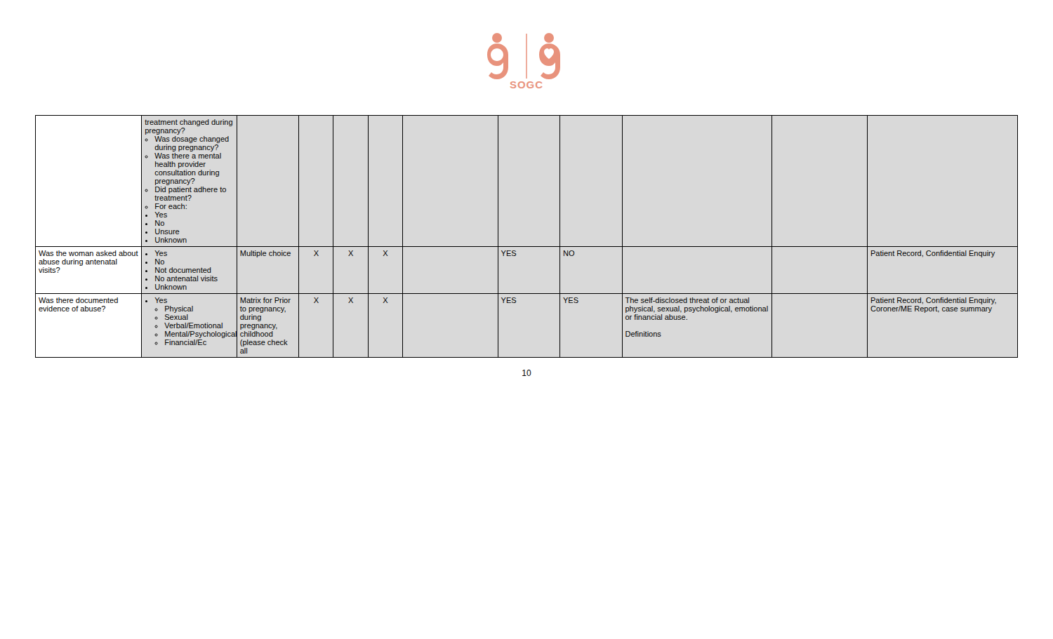SOGC
| | treatment changed during pregnancy? Was dosage changed during pregnancy? Was there a mental health provider consultation during pregnancy? Did patient adhere to treatment? For each: Yes No Unsure Unknown | | | | | | | | | | |
| Was the woman asked about abuse during antenatal visits? | Yes No Not documented No antenatal visits Unknown | Multiple choice | X | X | X | | YES | NO | | | Patient Record, Confidential Enquiry |
| Was there documented evidence of abuse? | Yes Physical Sexual Verbal/Emotional Mental/Psychological Financial/Ec | Matrix for Prior to pregnancy, during pregnancy, childhood (please check all | X | X | X | | YES | YES | The self-disclosed threat of or actual physical, sexual, psychological, emotional or financial abuse. Definitions | | Patient Record, Confidential Enquiry, Coroner/ME Report, case summary |
10